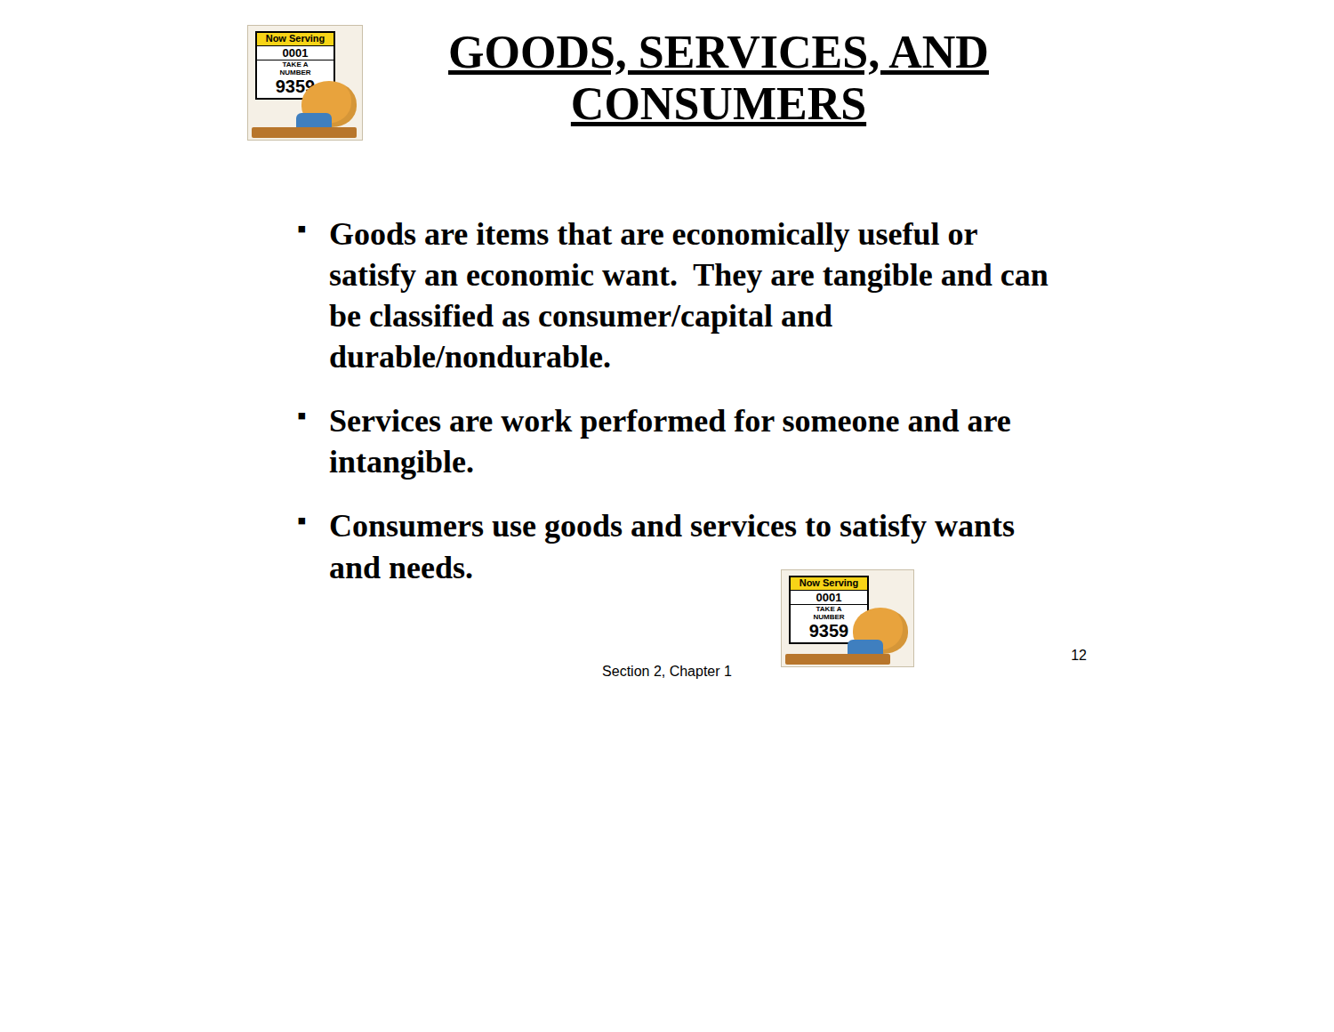Now Serving
0001
TAKE A
NUMBER
9359
GOODS, SERVICES, AND CONSUMERS
Goods are items that are economically useful or satisfy an economic want. They are tangible and can be classified as consumer/capital and durable/nondurable.
Services are work performed for someone and are intangible.
Consumers use goods and services to satisfy wants and needs.
Now Serving
0001
TAKE A
NUMBER
9359
Section 2, Chapter 1
12